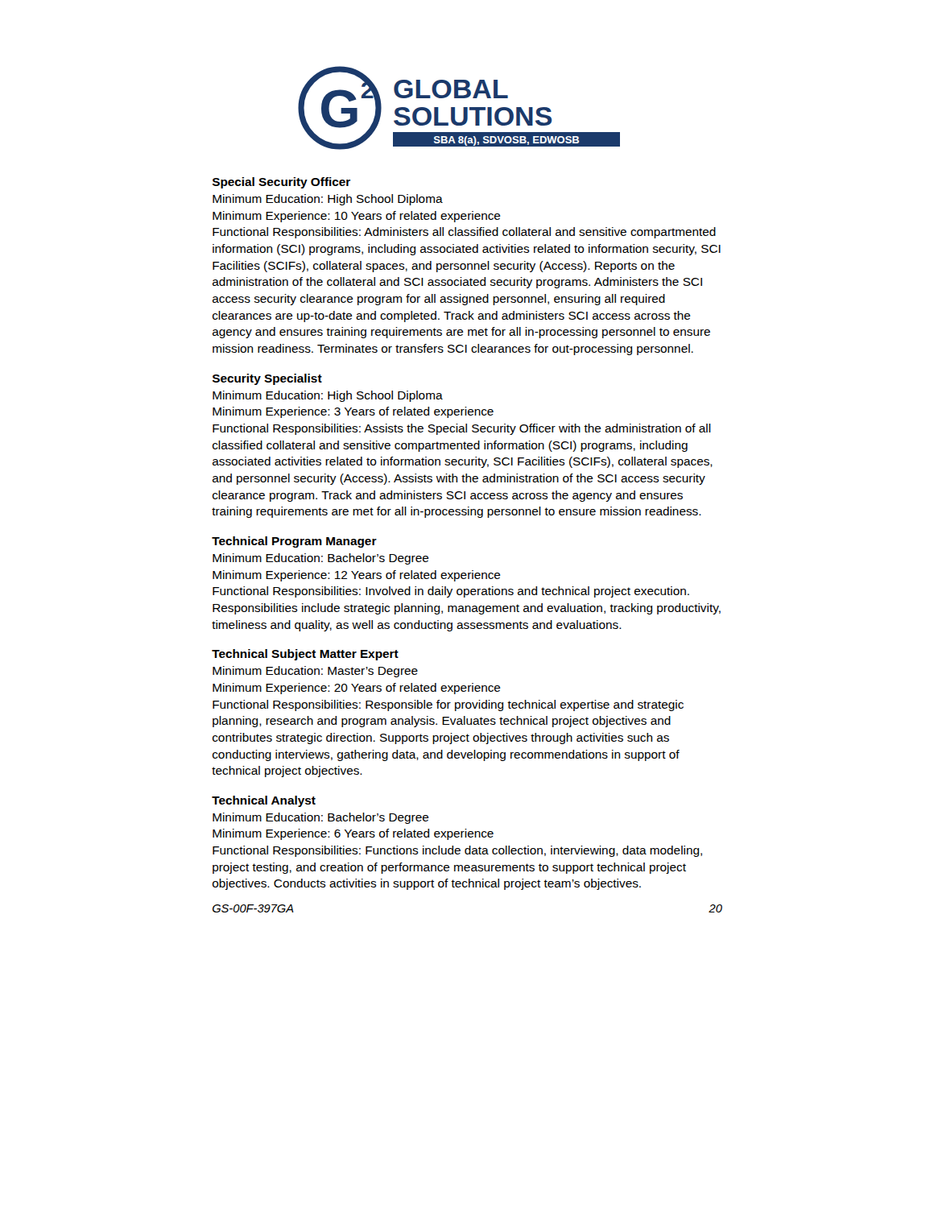G 2 GLOBAL SOLUTIONS SBA 8(a), SDVOSB, EDWOSB
Special Security Officer
Minimum Education: High School Diploma
Minimum Experience: 10 Years of related experience
Functional Responsibilities: Administers all classified collateral and sensitive compartmented information (SCI) programs, including associated activities related to information security, SCI Facilities (SCIFs), collateral spaces, and personnel security (Access). Reports on the administration of the collateral and SCI associated security programs. Administers the SCI access security clearance program for all assigned personnel, ensuring all required clearances are up-to-date and completed. Track and administers SCI access across the agency and ensures training requirements are met for all in-processing personnel to ensure mission readiness. Terminates or transfers SCI clearances for out-processing personnel.
Security Specialist
Minimum Education: High School Diploma
Minimum Experience: 3 Years of related experience
Functional Responsibilities: Assists the Special Security Officer with the administration of all classified collateral and sensitive compartmented information (SCI) programs, including associated activities related to information security, SCI Facilities (SCIFs), collateral spaces, and personnel security (Access). Assists with the administration of the SCI access security clearance program. Track and administers SCI access across the agency and ensures training requirements are met for all in-processing personnel to ensure mission readiness.
Technical Program Manager
Minimum Education: Bachelor’s Degree
Minimum Experience: 12 Years of related experience
Functional Responsibilities: Involved in daily operations and technical project execution. Responsibilities include strategic planning, management and evaluation, tracking productivity, timeliness and quality, as well as conducting assessments and evaluations.
Technical Subject Matter Expert
Minimum Education: Master’s Degree
Minimum Experience: 20 Years of related experience
Functional Responsibilities: Responsible for providing technical expertise and strategic planning, research and program analysis. Evaluates technical project objectives and contributes strategic direction. Supports project objectives through activities such as conducting interviews, gathering data, and developing recommendations in support of technical project objectives.
Technical Analyst
Minimum Education: Bachelor’s Degree
Minimum Experience: 6 Years of related experience
Functional Responsibilities: Functions include data collection, interviewing, data modeling, project testing, and creation of performance measurements to support technical project objectives. Conducts activities in support of technical project team’s objectives.
GS-00F-397GA 20